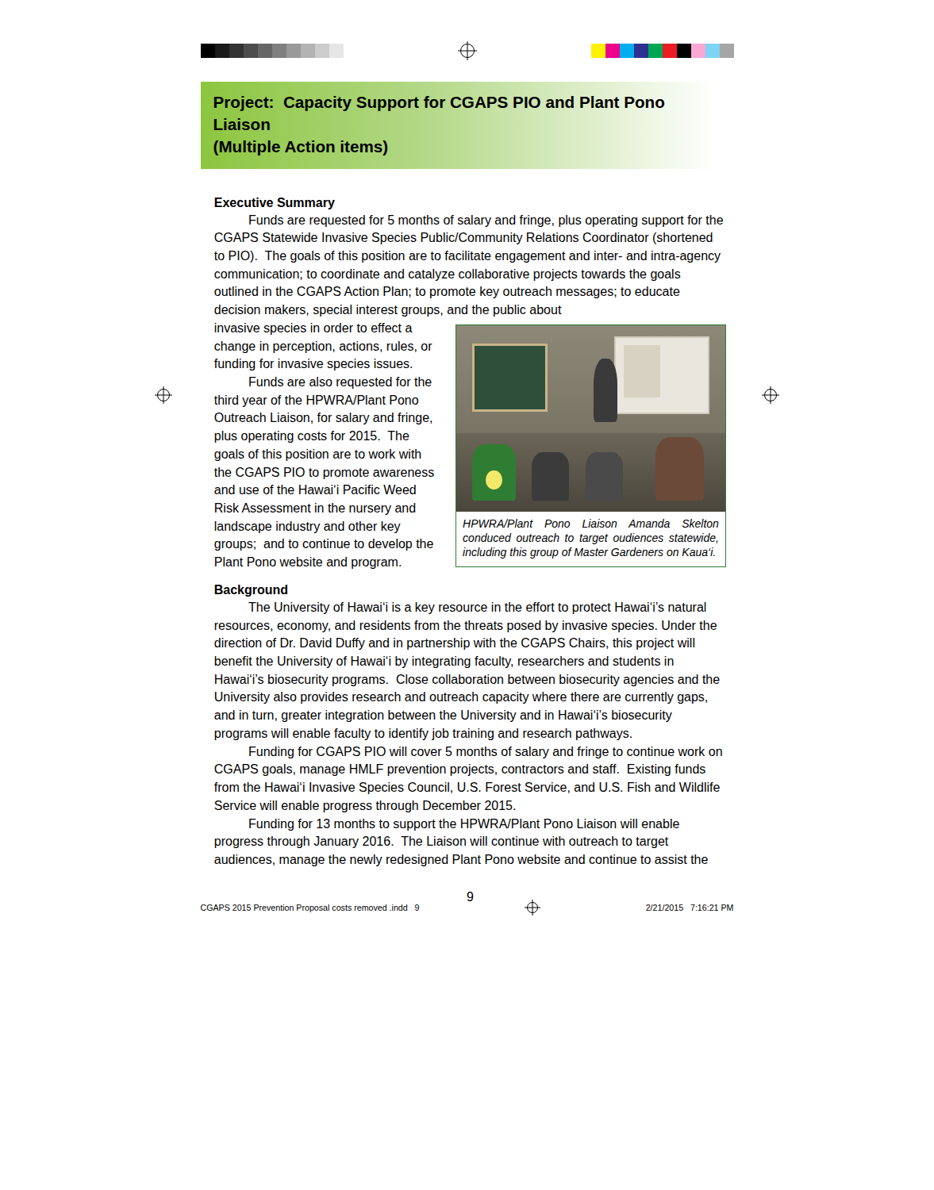Project: Capacity Support for CGAPS PIO and Plant Pono Liaison
(Multiple Action items)
Executive Summary
Funds are requested for 5 months of salary and fringe, plus operating support for the CGAPS Statewide Invasive Species Public/Community Relations Coordinator (shortened to PIO). The goals of this position are to facilitate engagement and inter- and intra-agency communication; to coordinate and catalyze collaborative projects towards the goals outlined in the CGAPS Action Plan; to promote key outreach messages; to educate decision makers, special interest groups, and the public about
HPWRA/Plant Pono Liaison Amanda Skelton conduced outreach to target oudiences statewide, including this group of Master Gardeners on Kaua‘i.
invasive species in order to effect a change in perception, actions, rules, or funding for invasive species issues.
Funds are also requested for the third year of the HPWRA/Plant Pono Outreach Liaison, for salary and fringe, plus operating costs for 2015. The goals of this position are to work with the CGAPS PIO to promote awareness and use of the Hawai‘i Pacific Weed Risk Assessment in the nursery and landscape industry and other key groups; and to continue to develop the Plant Pono website and program.
Background
The University of Hawai‘i is a key resource in the effort to protect Hawai‘i’s natural resources, economy, and residents from the threats posed by invasive species. Under the direction of Dr. David Duffy and in partnership with the CGAPS Chairs, this project will benefit the University of Hawai‘i by integrating faculty, researchers and students in Hawai‘i’s biosecurity programs. Close collaboration between biosecurity agencies and the University also provides research and outreach capacity where there are currently gaps, and in turn, greater integration between the University and in Hawai‘i’s biosecurity programs will enable faculty to identify job training and research pathways.
Funding for CGAPS PIO will cover 5 months of salary and fringe to continue work on CGAPS goals, manage HMLF prevention projects, contractors and staff. Existing funds from the Hawai‘i Invasive Species Council, U.S. Forest Service, and U.S. Fish and Wildlife Service will enable progress through December 2015.
Funding for 13 months to support the HPWRA/Plant Pono Liaison will enable progress through January 2016. The Liaison will continue with outreach to target audiences, manage the newly redesigned Plant Pono website and continue to assist the
9
CGAPS 2015 Prevention Proposal costs removed .indd 9
2/21/2015 7:16:21 PM